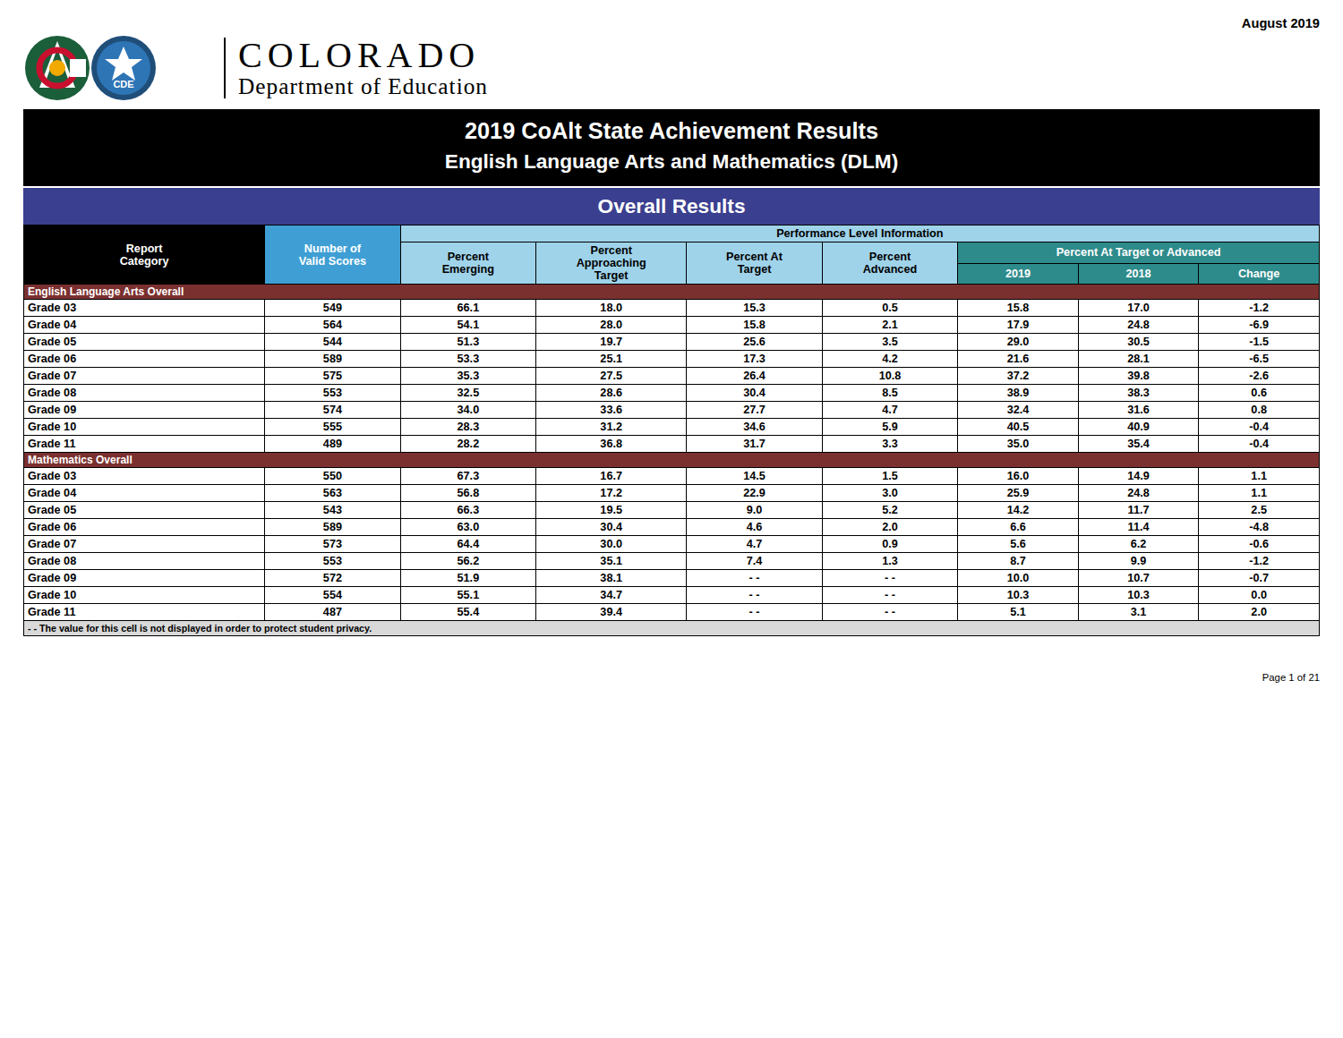August 2019
CDE
COLORADO
Department of Education
2019 CoAlt State Achievement Results
English Language Arts and Mathematics (DLM)
Overall Results
| Report Category | Number of Valid Scores | Performance Level Information |
| --- | --- | --- |
| Percent Emerging | Percent Approaching Target | Percent At Target | Percent Advanced | Percent At Target or Advanced |
| 2019 | 2018 | Change |
| English Language Arts Overall |
| Grade 03 | 549 | 66.1 | 18.0 | 15.3 | 0.5 | 15.8 | 17.0 | -1.2 |
| Grade 04 | 564 | 54.1 | 28.0 | 15.8 | 2.1 | 17.9 | 24.8 | -6.9 |
| Grade 05 | 544 | 51.3 | 19.7 | 25.6 | 3.5 | 29.0 | 30.5 | -1.5 |
| Grade 06 | 589 | 53.3 | 25.1 | 17.3 | 4.2 | 21.6 | 28.1 | -6.5 |
| Grade 07 | 575 | 35.3 | 27.5 | 26.4 | 10.8 | 37.2 | 39.8 | -2.6 |
| Grade 08 | 553 | 32.5 | 28.6 | 30.4 | 8.5 | 38.9 | 38.3 | 0.6 |
| Grade 09 | 574 | 34.0 | 33.6 | 27.7 | 4.7 | 32.4 | 31.6 | 0.8 |
| Grade 10 | 555 | 28.3 | 31.2 | 34.6 | 5.9 | 40.5 | 40.9 | -0.4 |
| Grade 11 | 489 | 28.2 | 36.8 | 31.7 | 3.3 | 35.0 | 35.4 | -0.4 |
| Mathematics Overall |
| Grade 03 | 550 | 67.3 | 16.7 | 14.5 | 1.5 | 16.0 | 14.9 | 1.1 |
| Grade 04 | 563 | 56.8 | 17.2 | 22.9 | 3.0 | 25.9 | 24.8 | 1.1 |
| Grade 05 | 543 | 66.3 | 19.5 | 9.0 | 5.2 | 14.2 | 11.7 | 2.5 |
| Grade 06 | 589 | 63.0 | 30.4 | 4.6 | 2.0 | 6.6 | 11.4 | -4.8 |
| Grade 07 | 573 | 64.4 | 30.0 | 4.7 | 0.9 | 5.6 | 6.2 | -0.6 |
| Grade 08 | 553 | 56.2 | 35.1 | 7.4 | 1.3 | 8.7 | 9.9 | -1.2 |
| Grade 09 | 572 | 51.9 | 38.1 | - - | - - | 10.0 | 10.7 | -0.7 |
| Grade 10 | 554 | 55.1 | 34.7 | - - | - - | 10.3 | 10.3 | 0.0 |
| Grade 11 | 487 | 55.4 | 39.4 | - - | - - | 5.1 | 3.1 | 2.0 |
- - The value for this cell is not displayed in order to protect student privacy.
Page 1 of 21